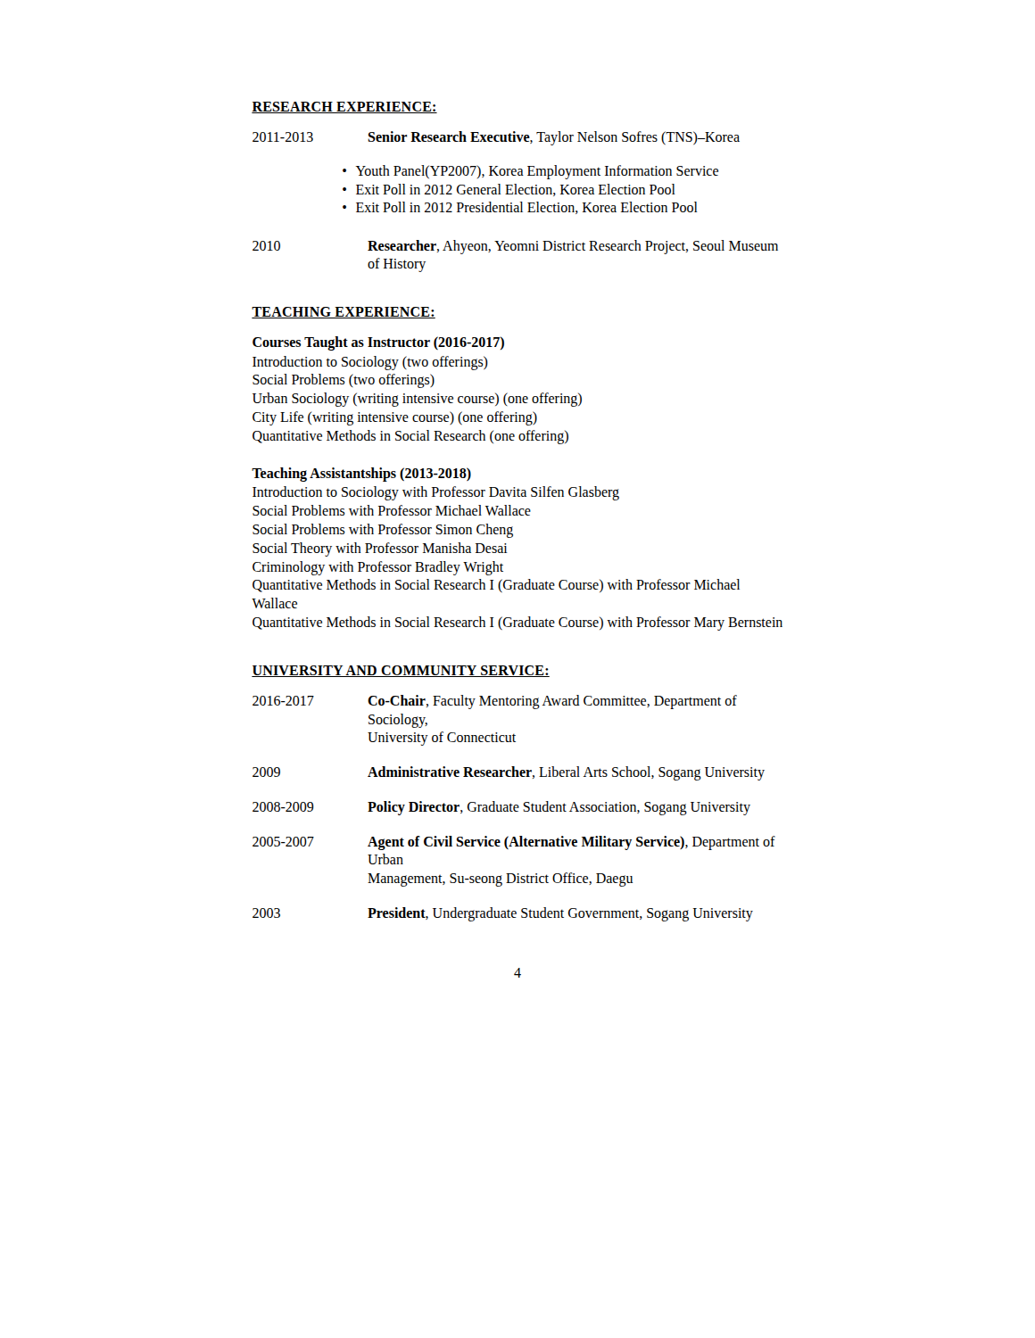RESEARCH EXPERIENCE:
2011-2013
Senior Research Executive, Taylor Nelson Sofres (TNS)–Korea
Youth Panel(YP2007), Korea Employment Information Service
Exit Poll in 2012 General Election, Korea Election Pool
Exit Poll in 2012 Presidential Election, Korea Election Pool
2010
Researcher, Ahyeon, Yeomni District Research Project, Seoul Museum of History
TEACHING EXPERIENCE:
Courses Taught as Instructor (2016-2017)
Introduction to Sociology (two offerings)
Social Problems (two offerings)
Urban Sociology (writing intensive course) (one offering)
City Life (writing intensive course) (one offering)
Quantitative Methods in Social Research (one offering)
Teaching Assistantships (2013-2018)
Introduction to Sociology with Professor Davita Silfen Glasberg
Social Problems with Professor Michael Wallace
Social Problems with Professor Simon Cheng
Social Theory with Professor Manisha Desai
Criminology with Professor Bradley Wright
Quantitative Methods in Social Research I (Graduate Course) with Professor Michael Wallace
Quantitative Methods in Social Research I (Graduate Course) with Professor Mary Bernstein
UNIVERSITY AND COMMUNITY SERVICE:
2016-2017
Co-Chair, Faculty Mentoring Award Committee, Department of Sociology, University of Connecticut
2009
Administrative Researcher, Liberal Arts School, Sogang University
2008-2009
Policy Director, Graduate Student Association, Sogang University
2005-2007
Agent of Civil Service (Alternative Military Service), Department of Urban Management, Su-seong District Office, Daegu
2003
President, Undergraduate Student Government, Sogang University
4